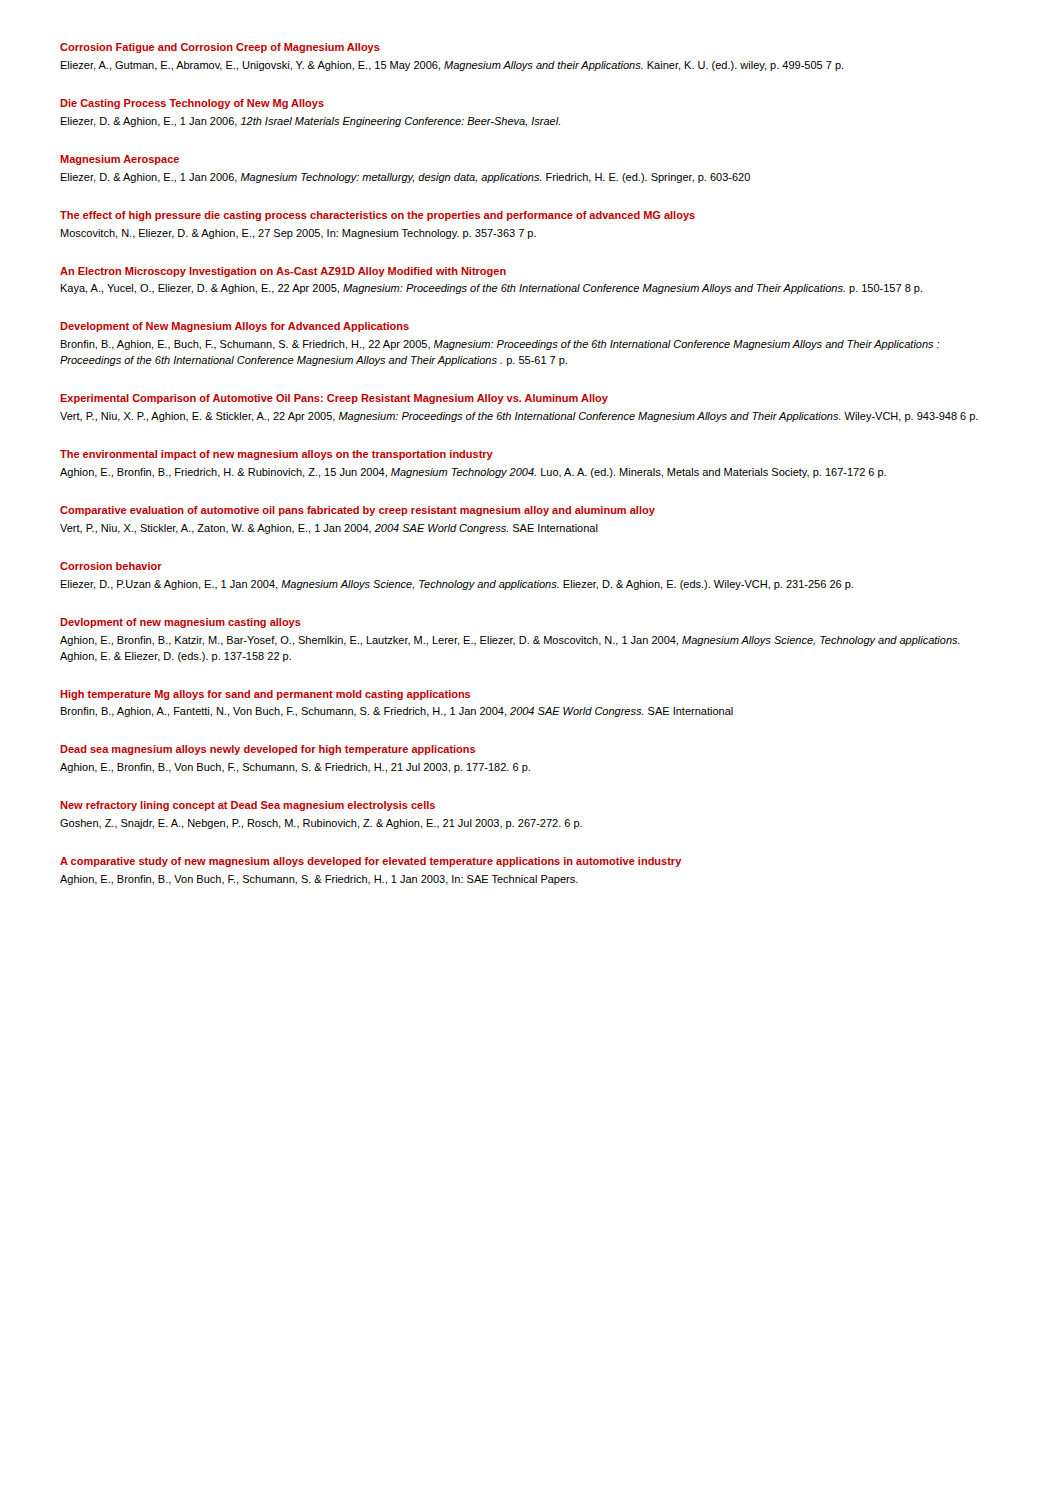Corrosion Fatigue and Corrosion Creep of Magnesium Alloys
Eliezer, A., Gutman, E., Abramov, E., Unigovski, Y. & Aghion, E., 15 May 2006, Magnesium Alloys and their Applications. Kainer, K. U. (ed.). wiley, p. 499-505 7 p.
Die Casting Process Technology of New Mg Alloys
Eliezer, D. & Aghion, E., 1 Jan 2006, 12th Israel Materials Engineering Conference: Beer-Sheva, Israel.
Magnesium Aerospace
Eliezer, D. & Aghion, E., 1 Jan 2006, Magnesium Technology: metallurgy, design data, applications. Friedrich, H. E. (ed.). Springer, p. 603-620
The effect of high pressure die casting process characteristics on the properties and performance of advanced MG alloys
Moscovitch, N., Eliezer, D. & Aghion, E., 27 Sep 2005, In: Magnesium Technology. p. 357-363 7 p.
An Electron Microscopy Investigation on As-Cast AZ91D Alloy Modified with Nitrogen
Kaya, A., Yucel, O., Eliezer, D. & Aghion, E., 22 Apr 2005, Magnesium: Proceedings of the 6th International Conference Magnesium Alloys and Their Applications. p. 150-157 8 p.
Development of New Magnesium Alloys for Advanced Applications
Bronfin, B., Aghion, E., Buch, F., Schumann, S. & Friedrich, H., 22 Apr 2005, Magnesium: Proceedings of the 6th International Conference Magnesium Alloys and Their Applications : Proceedings of the 6th International Conference Magnesium Alloys and Their Applications . p. 55-61 7 p.
Experimental Comparison of Automotive Oil Pans: Creep Resistant Magnesium Alloy vs. Aluminum Alloy
Vert, P., Niu, X. P., Aghion, E. & Stickler, A., 22 Apr 2005, Magnesium: Proceedings of the 6th International Conference Magnesium Alloys and Their Applications. Wiley-VCH, p. 943-948 6 p.
The environmental impact of new magnesium alloys on the transportation industry
Aghion, E., Bronfin, B., Friedrich, H. & Rubinovich, Z., 15 Jun 2004, Magnesium Technology 2004. Luo, A. A. (ed.). Minerals, Metals and Materials Society, p. 167-172 6 p.
Comparative evaluation of automotive oil pans fabricated by creep resistant magnesium alloy and aluminum alloy
Vert, P., Niu, X., Stickler, A., Zaton, W. & Aghion, E., 1 Jan 2004, 2004 SAE World Congress. SAE International
Corrosion behavior
Eliezer, D., P.Uzan & Aghion, E., 1 Jan 2004, Magnesium Alloys Science, Technology and applications. Eliezer, D. & Aghion, E. (eds.). Wiley-VCH, p. 231-256 26 p.
Devlopment of new magnesium casting alloys
Aghion, E., Bronfin, B., Katzir, M., Bar-Yosef, O., Shemlkin, E., Lautzker, M., Lerer, E., Eliezer, D. & Moscovitch, N., 1 Jan 2004, Magnesium Alloys Science, Technology and applications. Aghion, E. & Eliezer, D. (eds.). p. 137-158 22 p.
High temperature Mg alloys for sand and permanent mold casting applications
Bronfin, B., Aghion, A., Fantetti, N., Von Buch, F., Schumann, S. & Friedrich, H., 1 Jan 2004, 2004 SAE World Congress. SAE International
Dead sea magnesium alloys newly developed for high temperature applications
Aghion, E., Bronfin, B., Von Buch, F., Schumann, S. & Friedrich, H., 21 Jul 2003, p. 177-182. 6 p.
New refractory lining concept at Dead Sea magnesium electrolysis cells
Goshen, Z., Snajdr, E. A., Nebgen, P., Rosch, M., Rubinovich, Z. & Aghion, E., 21 Jul 2003, p. 267-272. 6 p.
A comparative study of new magnesium alloys developed for elevated temperature applications in automotive industry
Aghion, E., Bronfin, B., Von Buch, F., Schumann, S. & Friedrich, H., 1 Jan 2003, In: SAE Technical Papers.